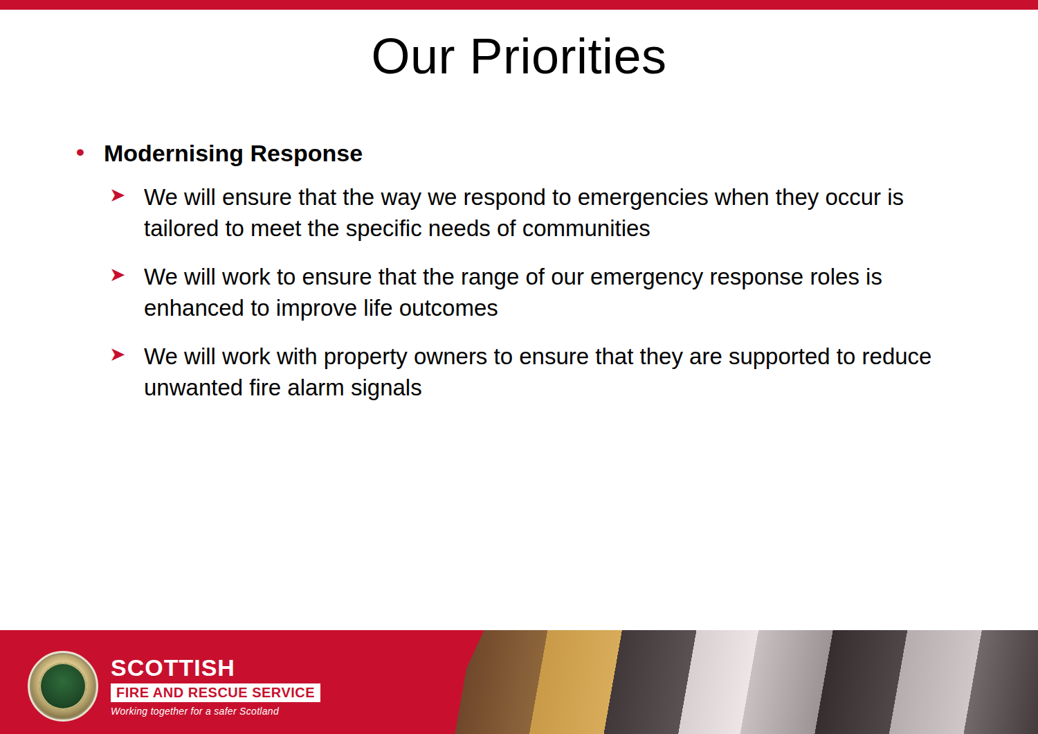Our Priorities
Modernising Response
We will ensure that the way we respond to emergencies when they occur is tailored to meet the specific needs of communities
We will work to ensure that the range of our emergency response roles is enhanced to improve life outcomes
We will work with property owners to ensure that they are supported to reduce unwanted fire alarm signals
SCOTTISH
FIRE AND RESCUE SERVICE
Working together for a safer Scotland